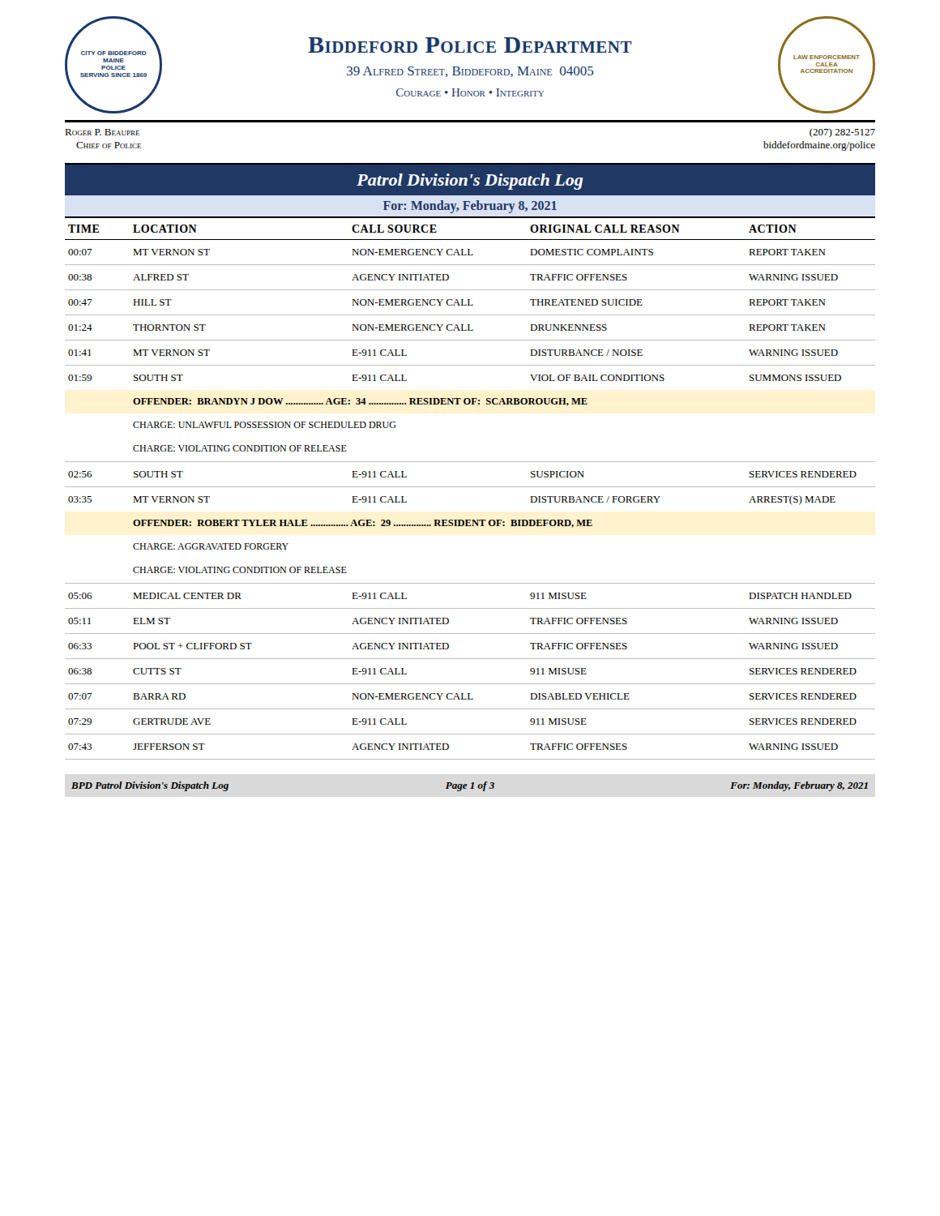CITY OF BIDDEFORD
MAINE
POLICE
SERVING SINCE 1869
Biddeford Police Department
39 Alfred Street, Biddeford, Maine 04005
Courage • Honor • Integrity
LAW ENFORCEMENT
CALEA
ACCREDITATION
Roger P. Beaupre Chief of Police
(207) 282-5127
biddefordmaine.org/police
Patrol Division's Dispatch Log
For: Monday, February 8, 2021
| TIME | LOCATION | CALL SOURCE | ORIGINAL CALL REASON | ACTION |
| --- | --- | --- | --- | --- |
| 00:07 | MT VERNON ST | NON-EMERGENCY CALL | DOMESTIC COMPLAINTS | REPORT TAKEN |
| 00:38 | ALFRED ST | AGENCY INITIATED | TRAFFIC OFFENSES | WARNING ISSUED |
| 00:47 | HILL ST | NON-EMERGENCY CALL | THREATENED SUICIDE | REPORT TAKEN |
| 01:24 | THORNTON ST | NON-EMERGENCY CALL | DRUNKENNESS | REPORT TAKEN |
| 01:41 | MT VERNON ST | E-911 CALL | DISTURBANCE / NOISE | WARNING ISSUED |
| 01:59 | SOUTH ST | E-911 CALL | VIOL OF BAIL CONDITIONS | SUMMONS ISSUED |
| | OFFENDER: BRANDYN J DOW ............... AGE: 34 ............... RESIDENT OF: SCARBOROUGH, ME |
| | CHARGE: UNLAWFUL POSSESSION OF SCHEDULED DRUG |
| | CHARGE: VIOLATING CONDITION OF RELEASE |
| 02:56 | SOUTH ST | E-911 CALL | SUSPICION | SERVICES RENDERED |
| 03:35 | MT VERNON ST | E-911 CALL | DISTURBANCE / FORGERY | ARREST(S) MADE |
| | OFFENDER: ROBERT TYLER HALE ............... AGE: 29 ............... RESIDENT OF: BIDDEFORD, ME |
| | CHARGE: AGGRAVATED FORGERY |
| | CHARGE: VIOLATING CONDITION OF RELEASE |
| 05:06 | MEDICAL CENTER DR | E-911 CALL | 911 MISUSE | DISPATCH HANDLED |
| 05:11 | ELM ST | AGENCY INITIATED | TRAFFIC OFFENSES | WARNING ISSUED |
| 06:33 | POOL ST + CLIFFORD ST | AGENCY INITIATED | TRAFFIC OFFENSES | WARNING ISSUED |
| 06:38 | CUTTS ST | E-911 CALL | 911 MISUSE | SERVICES RENDERED |
| 07:07 | BARRA RD | NON-EMERGENCY CALL | DISABLED VEHICLE | SERVICES RENDERED |
| 07:29 | GERTRUDE AVE | E-911 CALL | 911 MISUSE | SERVICES RENDERED |
| 07:43 | JEFFERSON ST | AGENCY INITIATED | TRAFFIC OFFENSES | WARNING ISSUED |
BPD Patrol Division's Dispatch Log
Page 1 of 3
For: Monday, February 8, 2021